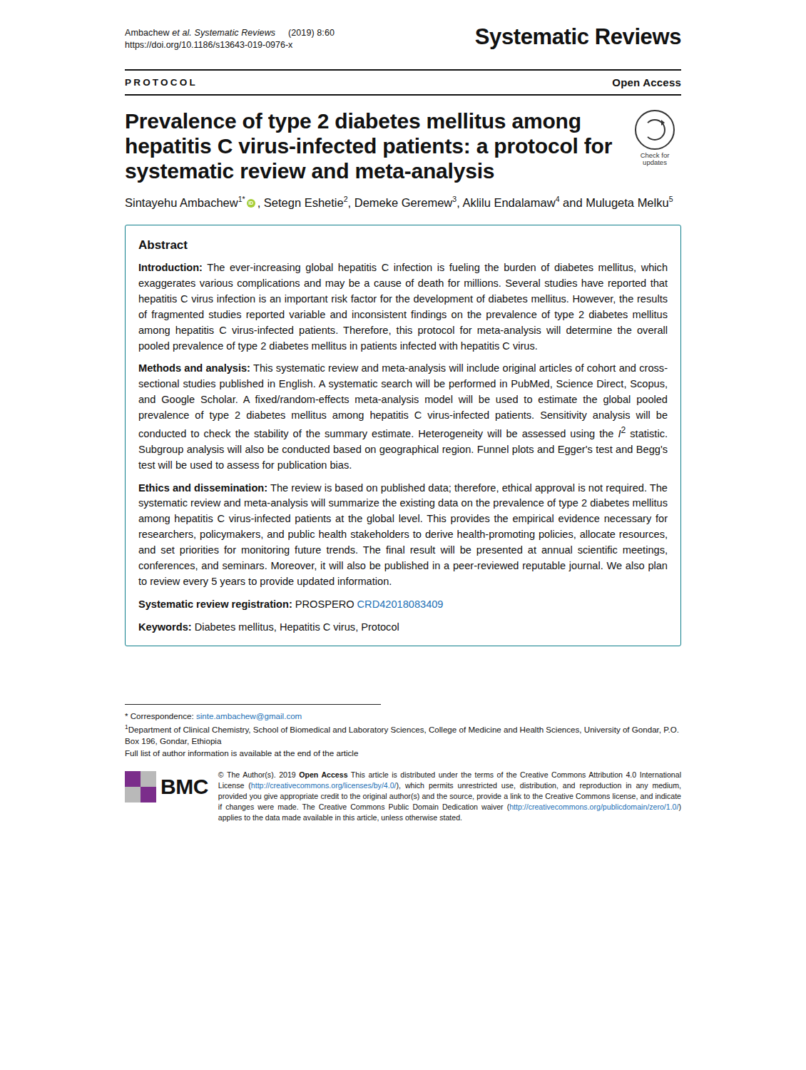Ambachew et al. Systematic Reviews (2019) 8:60
https://doi.org/10.1186/s13643-019-0976-x
Systematic Reviews
Protocol
Open Access
Prevalence of type 2 diabetes mellitus among hepatitis C virus-infected patients: a protocol for systematic review and meta-analysis
Check for
updates
Sintayehu Ambachew1* , Setegn Eshetie2, Demeke Geremew3, Aklilu Endalamaw4 and Mulugeta Melku5
Abstract
Introduction: The ever-increasing global hepatitis C infection is fueling the burden of diabetes mellitus, which exaggerates various complications and may be a cause of death for millions. Several studies have reported that hepatitis C virus infection is an important risk factor for the development of diabetes mellitus. However, the results of fragmented studies reported variable and inconsistent findings on the prevalence of type 2 diabetes mellitus among hepatitis C virus-infected patients. Therefore, this protocol for meta-analysis will determine the overall pooled prevalence of type 2 diabetes mellitus in patients infected with hepatitis C virus.
Methods and analysis: This systematic review and meta-analysis will include original articles of cohort and cross-sectional studies published in English. A systematic search will be performed in PubMed, Science Direct, Scopus, and Google Scholar. A fixed/random-effects meta-analysis model will be used to estimate the global pooled prevalence of type 2 diabetes mellitus among hepatitis C virus-infected patients. Sensitivity analysis will be conducted to check the stability of the summary estimate. Heterogeneity will be assessed using the I2 statistic. Subgroup analysis will also be conducted based on geographical region. Funnel plots and Egger's test and Begg's test will be used to assess for publication bias.
Ethics and dissemination: The review is based on published data; therefore, ethical approval is not required. The systematic review and meta-analysis will summarize the existing data on the prevalence of type 2 diabetes mellitus among hepatitis C virus-infected patients at the global level. This provides the empirical evidence necessary for researchers, policymakers, and public health stakeholders to derive health-promoting policies, allocate resources, and set priorities for monitoring future trends. The final result will be presented at annual scientific meetings, conferences, and seminars. Moreover, it will also be published in a peer-reviewed reputable journal. We also plan to review every 5 years to provide updated information.
Systematic review registration: PROSPERO CRD42018083409
Keywords: Diabetes mellitus, Hepatitis C virus, Protocol
* Correspondence: sinte.ambachew@gmail.com
1Department of Clinical Chemistry, School of Biomedical and Laboratory Sciences, College of Medicine and Health Sciences, University of Gondar, P.O. Box 196, Gondar, Ethiopia
Full list of author information is available at the end of the article
BMC
© The Author(s). 2019 Open Access This article is distributed under the terms of the Creative Commons Attribution 4.0 International License (http://creativecommons.org/licenses/by/4.0/), which permits unrestricted use, distribution, and reproduction in any medium, provided you give appropriate credit to the original author(s) and the source, provide a link to the Creative Commons license, and indicate if changes were made. The Creative Commons Public Domain Dedication waiver (http://creativecommons.org/publicdomain/zero/1.0/) applies to the data made available in this article, unless otherwise stated.